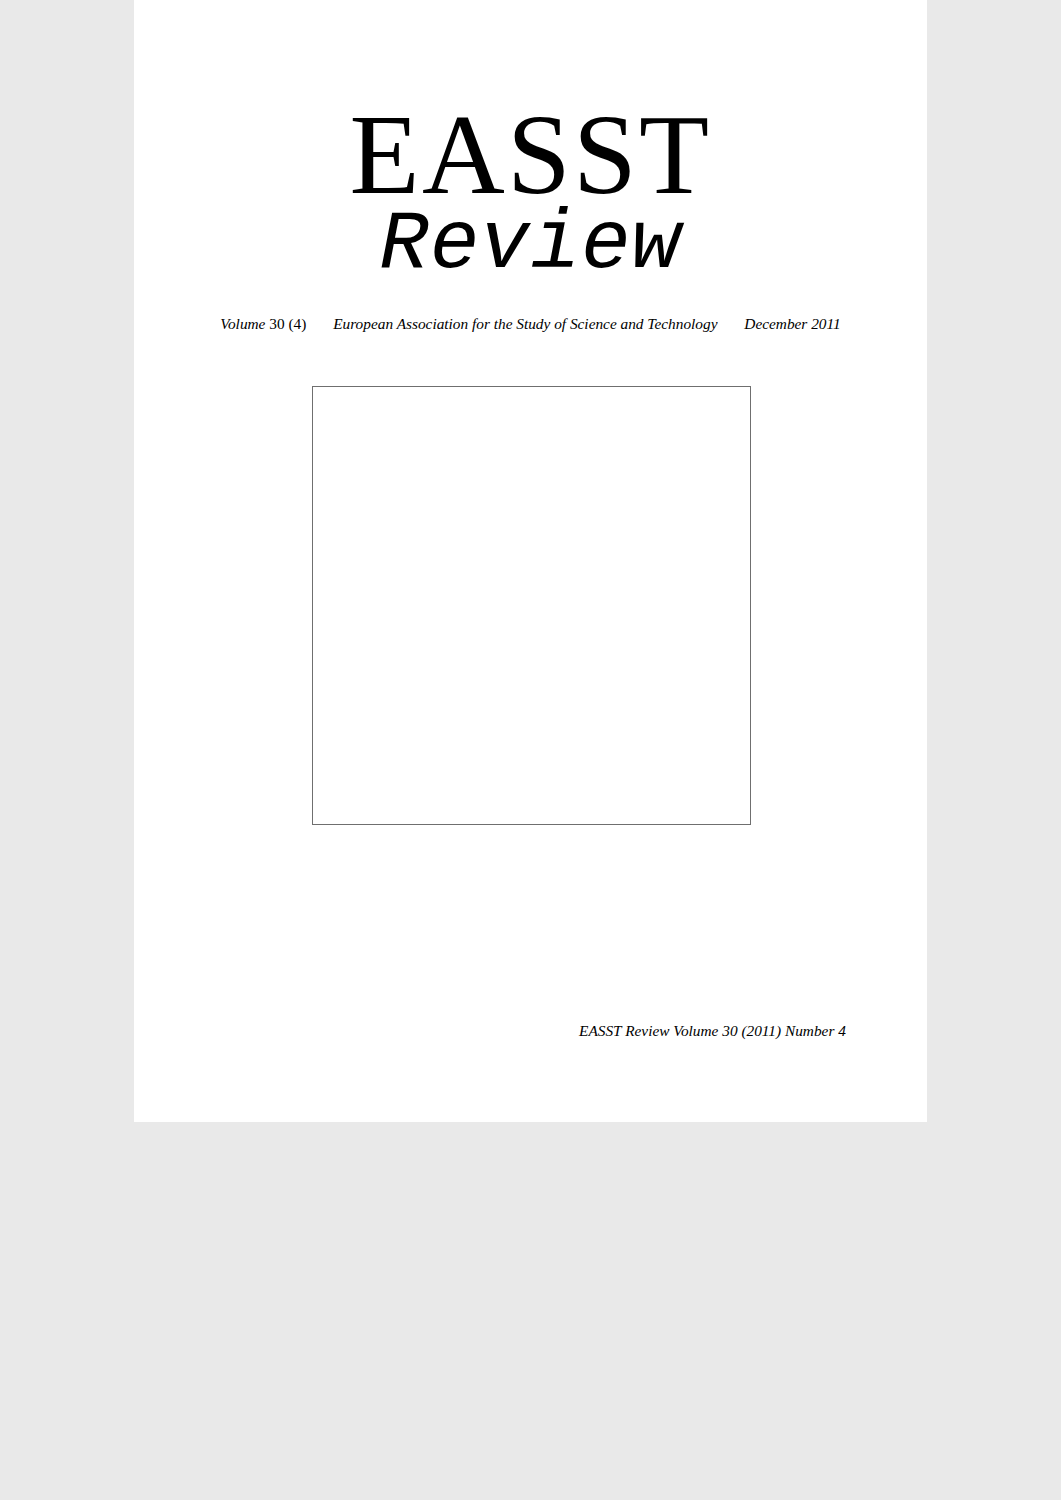EASST
Review
Volume 30 (4) European Association for the Study of Science and Technology December 2011
Atrium with spiral staircase
EASST Review Volume 30 (2011) Number 4